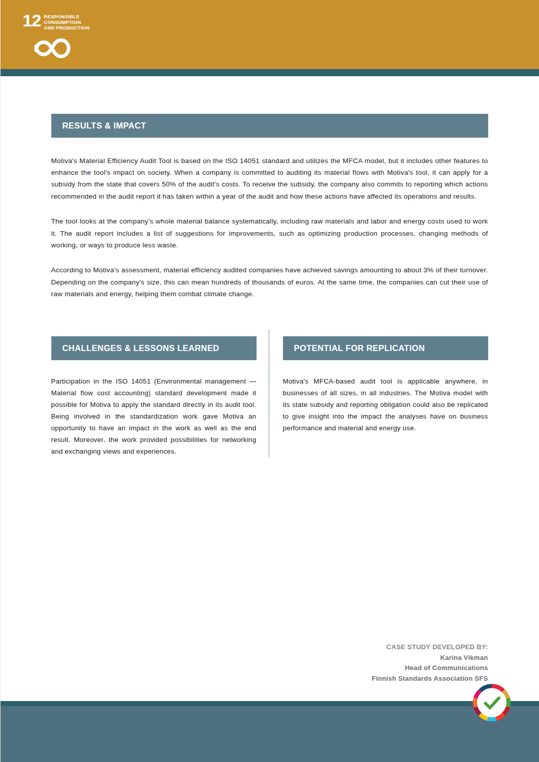12
Responsible
Consumption
and Production
RESULTS & IMPACT
Motiva's Material Efficiency Audit Tool is based on the ISO 14051 standard and utilizes the MFCA model, but it includes other features to enhance the tool's impact on society. When a company is committed to auditing its material flows with Motiva's tool, it can apply for a subsidy from the state that covers 50% of the audit's costs. To receive the subsidy, the company also commits to reporting which actions recommended in the audit report it has taken within a year of the audit and how these actions have affected its operations and results.
The tool looks at the company's whole material balance systematically, including raw materials and labor and energy costs used to work it. The audit report includes a list of suggestions for improvements, such as optimizing production processes, changing methods of working, or ways to produce less waste.
According to Motiva's assessment, material efficiency audited companies have achieved savings amounting to about 3% of their turnover. Depending on the company's size, this can mean hundreds of thousands of euros. At the same time, the companies can cut their use of raw materials and energy, helping them combat climate change.
CHALLENGES & LESSONS LEARNED
Participation in the ISO 14051 (Environmental management — Material flow cost accounting) standard development made it possible for Motiva to apply the standard directly in its audit tool. Being involved in the standardization work gave Motiva an opportunity to have an impact in the work as well as the end result. Moreover, the work provided possibilities for networking and exchanging views and experiences.
POTENTIAL FOR REPLICATION
Motiva's MFCA-based audit tool is applicable anywhere, in businesses of all sizes, in all industries. The Motiva model with its state subsidy and reporting obligation could also be replicated to give insight into the impact the analyses have on business performance and material and energy use.
CASE STUDY DEVELOPED BY:
Karina Vikman
Head of Communications
Finnish Standards Association SFS